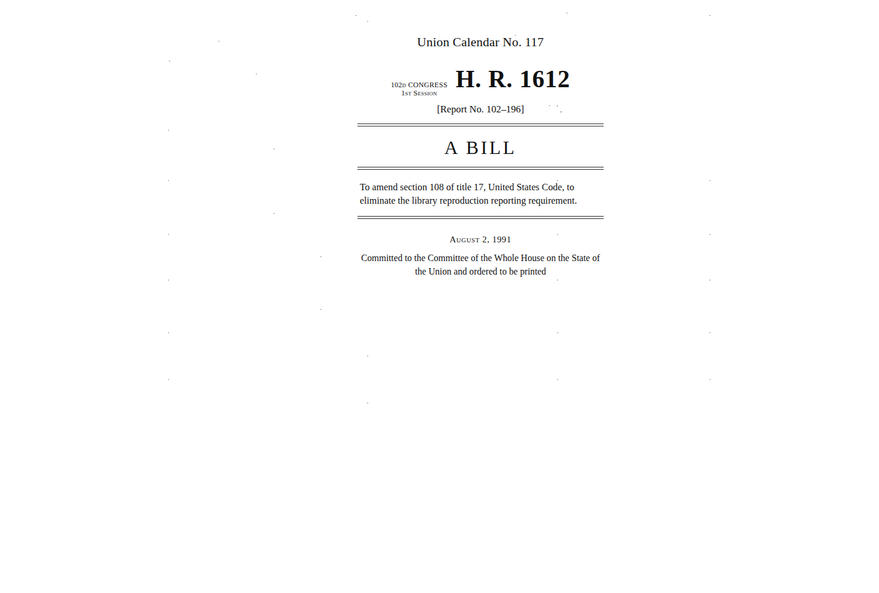. . . . . . . . . ' , . . . . . . . . . . . . . . . . . . . . . .
Union Calendar No. 117
102D CONGRESS
1ST SESSION
H. R. 1612
[Report No. 102–196]
A BILL
To amend section 108 of title 17, United States Code, to eliminate the library reproduction reporting requirement.
August 2, 1991
Committed to the Committee of the Whole House on the State of the Union and ordered to be printed